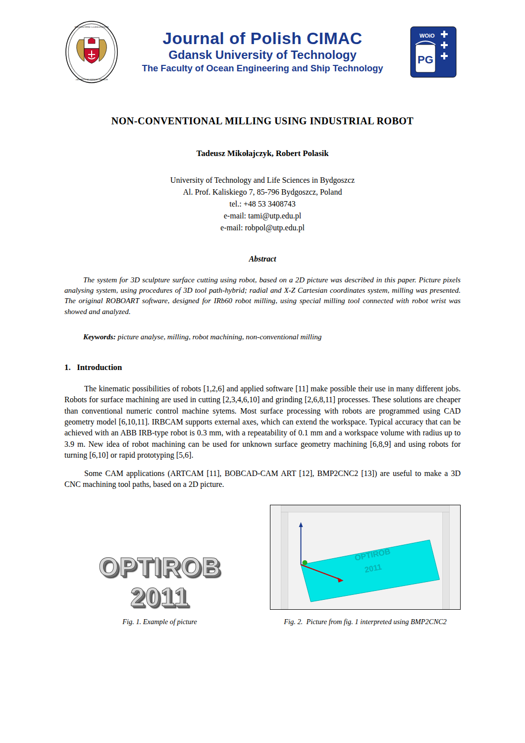POLITECHNICA GEDANENSIS ARTIBUS MARIQUE FIDELIS
Journal of Polish CIMAC
Gdansk University of Technology
The Faculty of Ocean Engineering and Ship Technology
WOiO PG
NON-CONVENTIONAL MILLING USING INDUSTRIAL ROBOT
Tadeusz Mikołajczyk, Robert Polasik
University of Technology and Life Sciences in Bydgoszcz
Al. Prof. Kaliskiego 7, 85-796 Bydgoszcz, Poland
tel.: +48 53 3408743
e-mail: tami@utp.edu.pl
e-mail: robpol@utp.edu.pl
Abstract
The system for 3D sculpture surface cutting using robot, based on a 2D picture was described in this paper. Picture pixels analysing system, using procedures of 3D tool path-hybrid; radial and X-Z Cartesian coordinates system, milling was presented. The original ROBOART software, designed for IRb60 robot milling, using special milling tool connected with robot wrist was showed and analyzed.
Keywords: picture analyse, milling, robot machining, non-conventional milling
1. Introduction
The kinematic possibilities of robots [1,2,6] and applied software [11] make possible their use in many different jobs. Robots for surface machining are used in cutting [2,3,4,6,10] and grinding [2,6,8,11] processes. These solutions are cheaper than conventional numeric control machine sytems. Most surface processing with robots are programmed using CAD geometry model [6,10,11]. IRBCAM supports external axes, which can extend the workspace. Typical accuracy that can be achieved with an ABB IRB-type robot is 0.3 mm, with a repeatability of 0.1 mm and a workspace volume with radius up to 3.9 m. New idea of robot machining can be used for unknown surface geometry machining [6,8,9] and using robots for turning [6,10] or rapid prototyping [5,6].
Some CAM applications (ARTCAM [11], BOBCAD-CAM ART [12], BMP2CNC2 [13]) are useful to make a 3D CNC machining tool paths, based on a 2D picture.
OPTIROB
2011
Fig. 1. Example of picture
OPTIROB 2011
Fig. 2. Picture from fig. 1 interpreted using BMP2CNC2